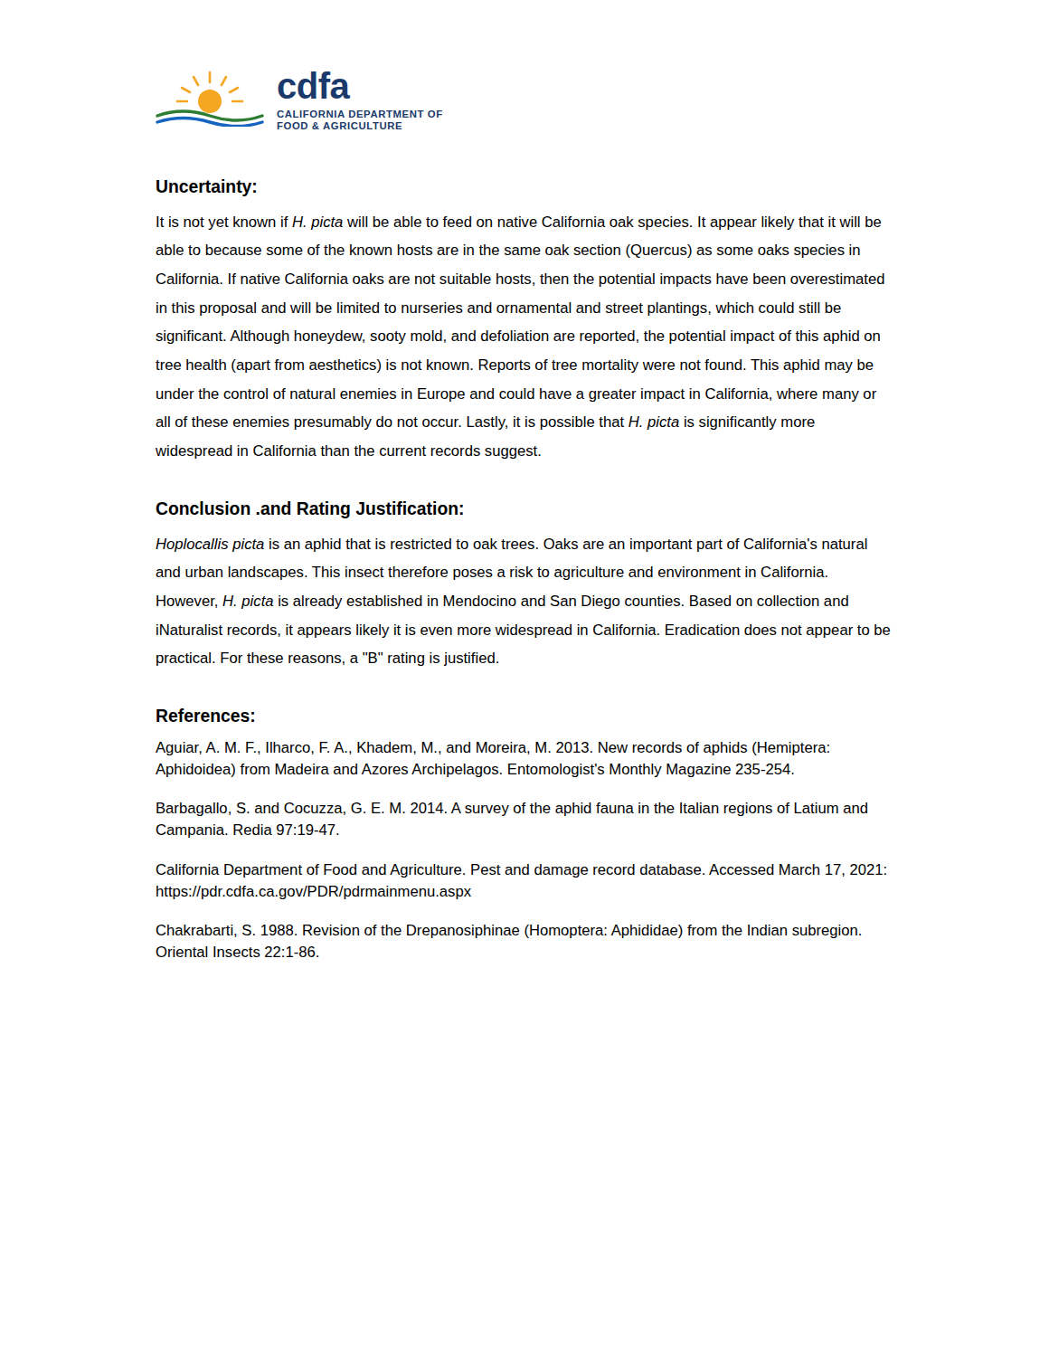cdfa California Department of
Food & Agriculture
Uncertainty:
It is not yet known if H. picta will be able to feed on native California oak species. It appear likely that it will be able to because some of the known hosts are in the same oak section (Quercus) as some oaks species in California. If native California oaks are not suitable hosts, then the potential impacts have been overestimated in this proposal and will be limited to nurseries and ornamental and street plantings, which could still be significant. Although honeydew, sooty mold, and defoliation are reported, the potential impact of this aphid on tree health (apart from aesthetics) is not known. Reports of tree mortality were not found. This aphid may be under the control of natural enemies in Europe and could have a greater impact in California, where many or all of these enemies presumably do not occur. Lastly, it is possible that H. picta is significantly more widespread in California than the current records suggest.
Conclusion .and Rating Justification:
Hoplocallis picta is an aphid that is restricted to oak trees. Oaks are an important part of California's natural and urban landscapes. This insect therefore poses a risk to agriculture and environment in California. However, H. picta is already established in Mendocino and San Diego counties. Based on collection and iNaturalist records, it appears likely it is even more widespread in California. Eradication does not appear to be practical. For these reasons, a "B" rating is justified.
References:
Aguiar, A. M. F., Ilharco, F. A., Khadem, M., and Moreira, M. 2013. New records of aphids (Hemiptera: Aphidoidea) from Madeira and Azores Archipelagos. Entomologist's Monthly Magazine 235-254.
Barbagallo, S. and Cocuzza, G. E. M. 2014. A survey of the aphid fauna in the Italian regions of Latium and Campania. Redia 97:19-47.
California Department of Food and Agriculture. Pest and damage record database. Accessed March 17, 2021:
https://pdr.cdfa.ca.gov/PDR/pdrmainmenu.aspx
Chakrabarti, S. 1988. Revision of the Drepanosiphinae (Homoptera: Aphididae) from the Indian subregion. Oriental Insects 22:1-86.